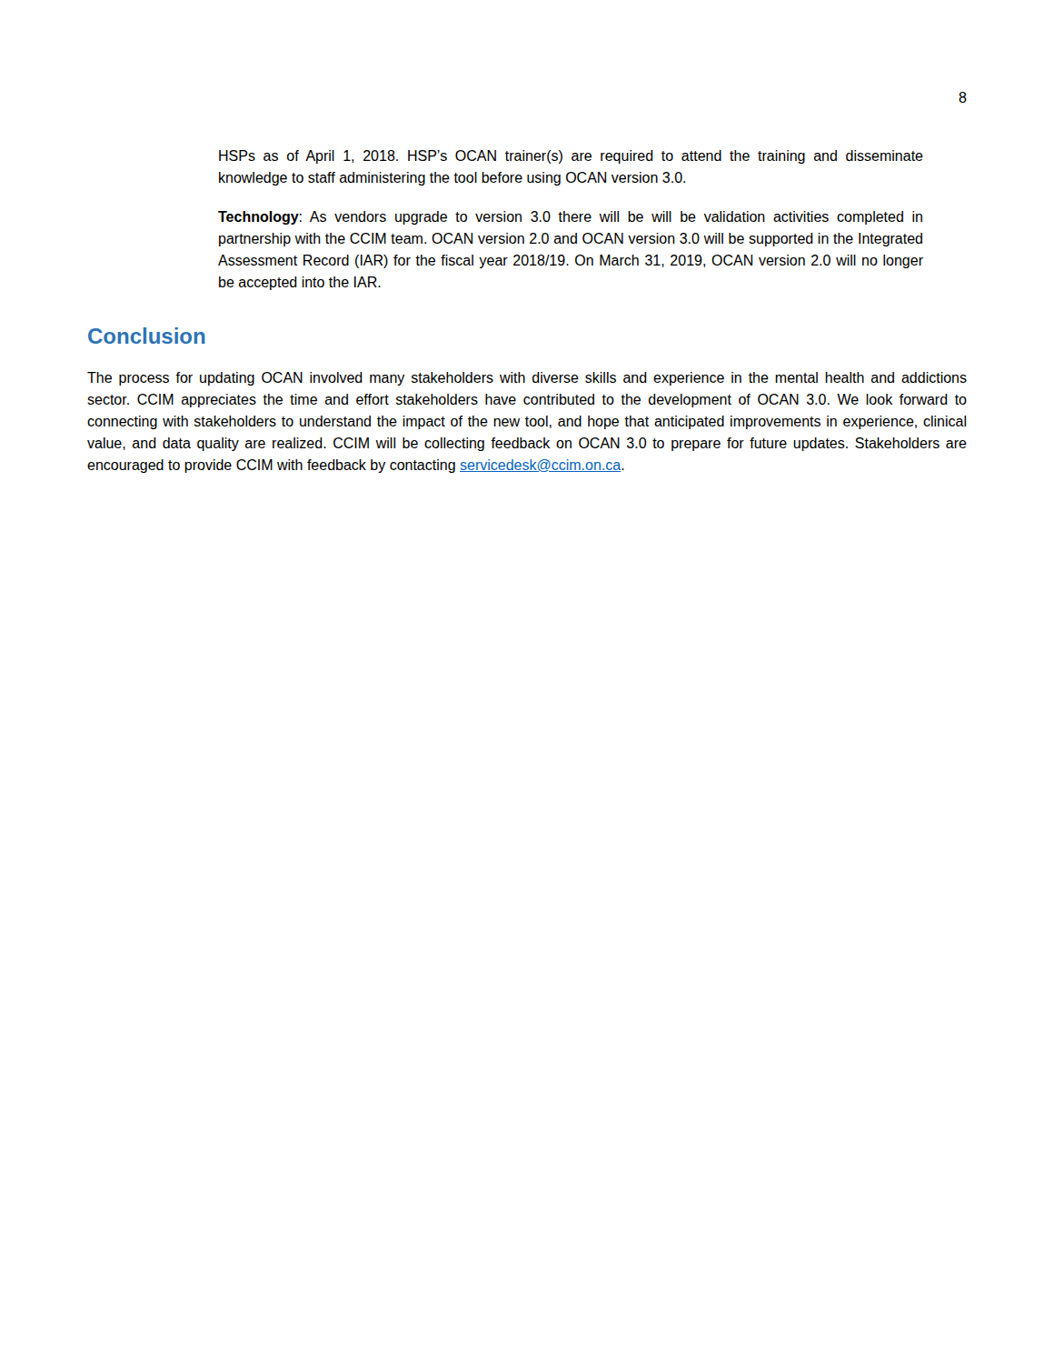8
HSPs as of April 1, 2018. HSP’s OCAN trainer(s) are required to attend the training and disseminate knowledge to staff administering the tool before using OCAN version 3.0.
Technology: As vendors upgrade to version 3.0 there will be will be validation activities completed in partnership with the CCIM team. OCAN version 2.0 and OCAN version 3.0 will be supported in the Integrated Assessment Record (IAR) for the fiscal year 2018/19. On March 31, 2019, OCAN version 2.0 will no longer be accepted into the IAR.
Conclusion
The process for updating OCAN involved many stakeholders with diverse skills and experience in the mental health and addictions sector. CCIM appreciates the time and effort stakeholders have contributed to the development of OCAN 3.0. We look forward to connecting with stakeholders to understand the impact of the new tool, and hope that anticipated improvements in experience, clinical value, and data quality are realized. CCIM will be collecting feedback on OCAN 3.0 to prepare for future updates. Stakeholders are encouraged to provide CCIM with feedback by contacting servicedesk@ccim.on.ca.